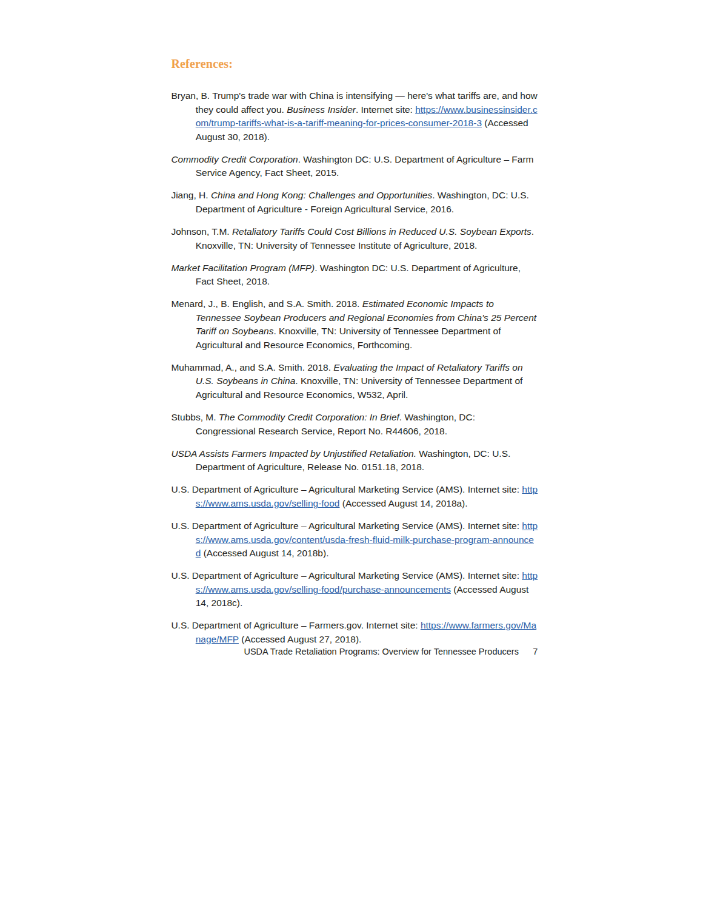References:
Bryan, B. Trump's trade war with China is intensifying — here's what tariffs are, and how they could affect you. Business Insider. Internet site: https://www.businessinsider.com/trump-tariffs-what-is-a-tariff-meaning-for-prices-consumer-2018-3 (Accessed August 30, 2018).
Commodity Credit Corporation. Washington DC: U.S. Department of Agriculture – Farm Service Agency, Fact Sheet, 2015.
Jiang, H. China and Hong Kong: Challenges and Opportunities. Washington, DC: U.S. Department of Agriculture - Foreign Agricultural Service, 2016.
Johnson, T.M. Retaliatory Tariffs Could Cost Billions in Reduced U.S. Soybean Exports. Knoxville, TN: University of Tennessee Institute of Agriculture, 2018.
Market Facilitation Program (MFP). Washington DC: U.S. Department of Agriculture, Fact Sheet, 2018.
Menard, J., B. English, and S.A. Smith. 2018. Estimated Economic Impacts to Tennessee Soybean Producers and Regional Economies from China's 25 Percent Tariff on Soybeans. Knoxville, TN: University of Tennessee Department of Agricultural and Resource Economics, Forthcoming.
Muhammad, A., and S.A. Smith. 2018. Evaluating the Impact of Retaliatory Tariffs on U.S. Soybeans in China. Knoxville, TN: University of Tennessee Department of Agricultural and Resource Economics, W532, April.
Stubbs, M. The Commodity Credit Corporation: In Brief. Washington, DC: Congressional Research Service, Report No. R44606, 2018.
USDA Assists Farmers Impacted by Unjustified Retaliation. Washington, DC: U.S. Department of Agriculture, Release No. 0151.18, 2018.
U.S. Department of Agriculture – Agricultural Marketing Service (AMS). Internet site: https://www.ams.usda.gov/selling-food (Accessed August 14, 2018a).
U.S. Department of Agriculture – Agricultural Marketing Service (AMS). Internet site: https://www.ams.usda.gov/content/usda-fresh-fluid-milk-purchase-program-announced (Accessed August 14, 2018b).
U.S. Department of Agriculture – Agricultural Marketing Service (AMS). Internet site: https://www.ams.usda.gov/selling-food/purchase-announcements (Accessed August 14, 2018c).
U.S. Department of Agriculture – Farmers.gov. Internet site: https://www.farmers.gov/Manage/MFP (Accessed August 27, 2018).
USDA Trade Retaliation Programs: Overview for Tennessee Producers7